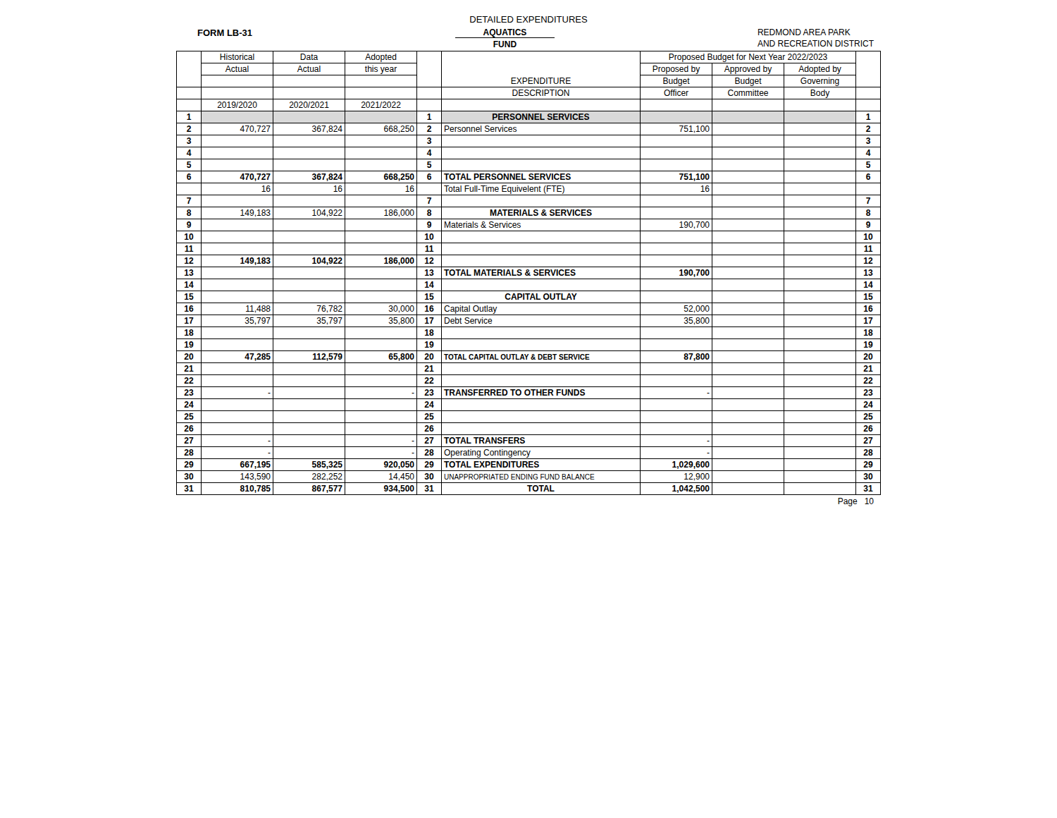DETAILED EXPENDITURES
FORM LB-31
AQUATICS
FUND
REDMOND AREA PARK
AND RECREATION DISTRICT
| | Historical | Data | Adopted | | | Proposed Budget for Next Year 2022/2023 | |
| --- | --- | --- | --- | --- | --- | --- | --- |
| Actual | Actual | this year | Proposed by | Approved by | Adopted by |
| | | | | | EXPENDITURE | Budget | Budget | Governing | |
| | | | | | DESCRIPTION | Officer | Committee | Body | |
| | 2019/2020 | 2020/2021 | 2021/2022 | | | | | | |
| 1 | | | | 1 | PERSONNEL SERVICES | | | | 1 |
| 2 | 470,727 | 367,824 | 668,250 | 2 | Personnel Services | 751,100 | | | 2 |
| 3 | | | | 3 | | | | | 3 |
| 4 | | | | 4 | | | | | 4 |
| 5 | | | | 5 | | | | | 5 |
| 6 | 470,727 | 367,824 | 668,250 | 6 | TOTAL PERSONNEL SERVICES | 751,100 | | | 6 |
| | 16 | 16 | 16 | | Total Full-Time Equivelent (FTE) | 16 | | | |
| 7 | | | | 7 | | | | | 7 |
| 8 | 149,183 | 104,922 | 186,000 | 8 | MATERIALS & SERVICES | | | | 8 |
| 9 | | | | 9 | Materials & Services | 190,700 | | | 9 |
| 10 | | | | 10 | | | | | 10 |
| 11 | | | | 11 | | | | | 11 |
| 12 | 149,183 | 104,922 | 186,000 | 12 | | | | | 12 |
| 13 | | | | 13 | TOTAL MATERIALS & SERVICES | 190,700 | | | 13 |
| 14 | | | | 14 | | | | | 14 |
| 15 | | | | 15 | CAPITAL OUTLAY | | | | 15 |
| 16 | 11,488 | 76,782 | 30,000 | 16 | Capital Outlay | 52,000 | | | 16 |
| 17 | 35,797 | 35,797 | 35,800 | 17 | Debt Service | 35,800 | | | 17 |
| 18 | | | | 18 | | | | | 18 |
| 19 | | | | 19 | | | | | 19 |
| 20 | 47,285 | 112,579 | 65,800 | 20 | TOTAL CAPITAL OUTLAY & DEBT SERVICE | 87,800 | | | 20 |
| 21 | | | | 21 | | | | | 21 |
| 22 | | | | 22 | | | | | 22 |
| 23 | - | | - | 23 | TRANSFERRED TO OTHER FUNDS | - | | | 23 |
| 24 | | | | 24 | | | | | 24 |
| 25 | | | | 25 | | | | | 25 |
| 26 | | | | 26 | | | | | 26 |
| 27 | - | | - | 27 | TOTAL TRANSFERS | - | | | 27 |
| 28 | - | | - | 28 | Operating Contingency | - | | | 28 |
| 29 | 667,195 | 585,325 | 920,050 | 29 | TOTAL EXPENDITURES | 1,029,600 | | | 29 |
| 30 | 143,590 | 282,252 | 14,450 | 30 | UNAPPROPRIATED ENDING FUND BALANCE | 12,900 | | | 30 |
| 31 | 810,785 | 867,577 | 934,500 | 31 | TOTAL | 1,042,500 | | | 31 |
Page 10